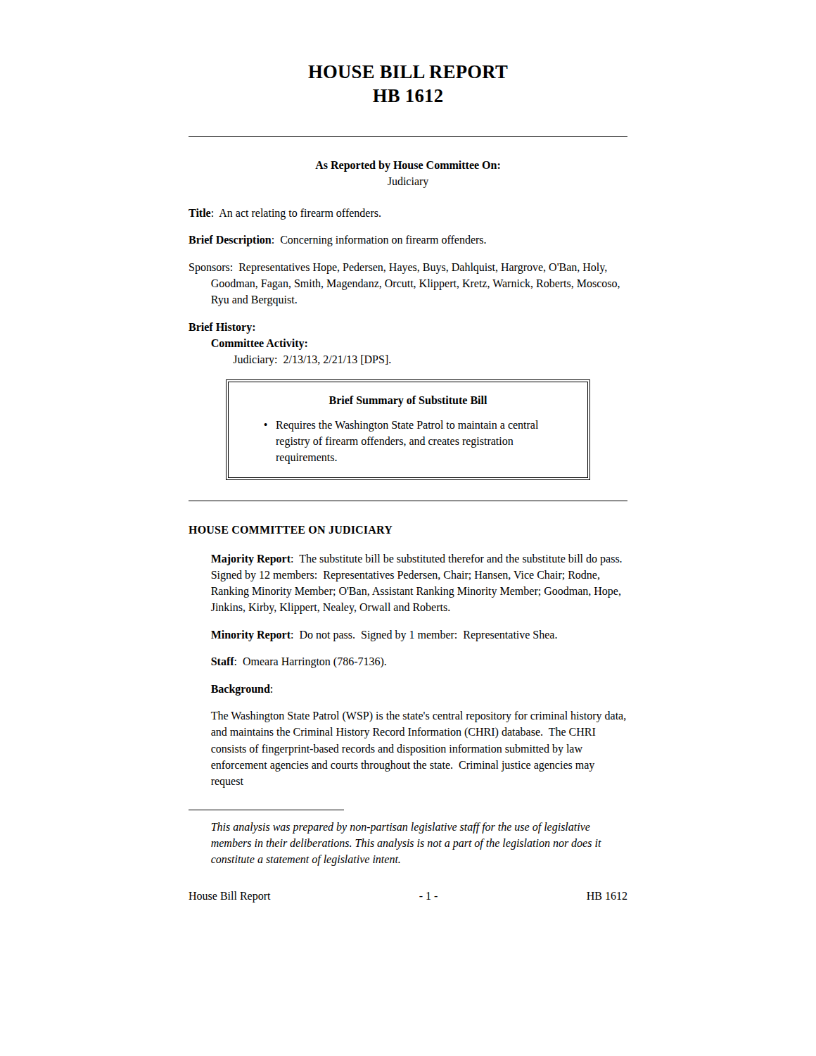HOUSE BILL REPORT
HB 1612
As Reported by House Committee On:
Judiciary
Title: An act relating to firearm offenders.
Brief Description: Concerning information on firearm offenders.
Sponsors: Representatives Hope, Pedersen, Hayes, Buys, Dahlquist, Hargrove, O'Ban, Holy, Goodman, Fagan, Smith, Magendanz, Orcutt, Klippert, Kretz, Warnick, Roberts, Moscoso, Ryu and Bergquist.
Brief History:
Committee Activity:
Judiciary: 2/13/13, 2/21/13 [DPS].
Brief Summary of Substitute Bill
Requires the Washington State Patrol to maintain a central registry of firearm offenders, and creates registration requirements.
HOUSE COMMITTEE ON JUDICIARY
Majority Report: The substitute bill be substituted therefor and the substitute bill do pass. Signed by 12 members: Representatives Pedersen, Chair; Hansen, Vice Chair; Rodne, Ranking Minority Member; O'Ban, Assistant Ranking Minority Member; Goodman, Hope, Jinkins, Kirby, Klippert, Nealey, Orwall and Roberts.
Minority Report: Do not pass. Signed by 1 member: Representative Shea.
Staff: Omeara Harrington (786-7136).
Background:
The Washington State Patrol (WSP) is the state's central repository for criminal history data, and maintains the Criminal History Record Information (CHRI) database. The CHRI consists of fingerprint-based records and disposition information submitted by law enforcement agencies and courts throughout the state. Criminal justice agencies may request
This analysis was prepared by non-partisan legislative staff for the use of legislative members in their deliberations. This analysis is not a part of the legislation nor does it constitute a statement of legislative intent.
House Bill Report
- 1 -
HB 1612